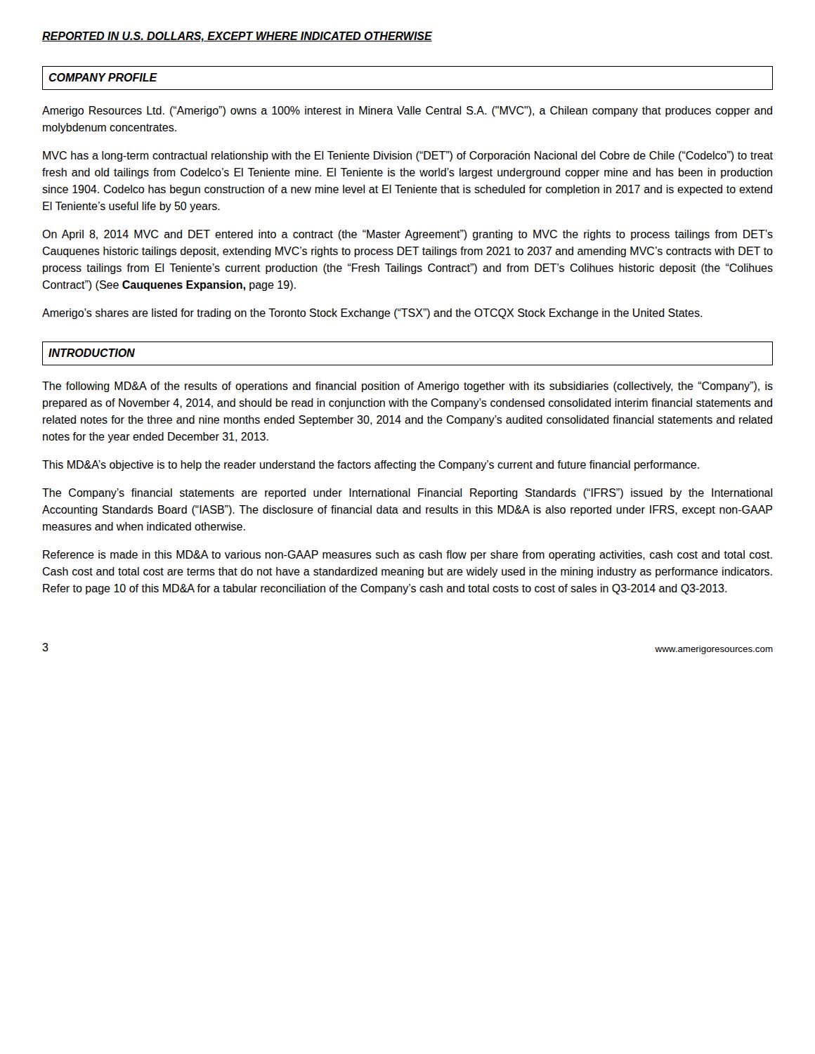REPORTED IN U.S. DOLLARS, EXCEPT WHERE INDICATED OTHERWISE
COMPANY PROFILE
Amerigo Resources Ltd. (“Amerigo”) owns a 100% interest in Minera Valle Central S.A. ("MVC"), a Chilean company that produces copper and molybdenum concentrates.
MVC has a long-term contractual relationship with the El Teniente Division (“DET”) of Corporación Nacional del Cobre de Chile (“Codelco”) to treat fresh and old tailings from Codelco’s El Teniente mine. El Teniente is the world’s largest underground copper mine and has been in production since 1904. Codelco has begun construction of a new mine level at El Teniente that is scheduled for completion in 2017 and is expected to extend El Teniente’s useful life by 50 years.
On April 8, 2014 MVC and DET entered into a contract (the “Master Agreement”) granting to MVC the rights to process tailings from DET’s Cauquenes historic tailings deposit, extending MVC’s rights to process DET tailings from 2021 to 2037 and amending MVC’s contracts with DET to process tailings from El Teniente’s current production (the “Fresh Tailings Contract”) and from DET’s Colihues historic deposit (the “Colihues Contract”) (See Cauquenes Expansion, page 19).
Amerigo’s shares are listed for trading on the Toronto Stock Exchange (“TSX”) and the OTCQX Stock Exchange in the United States.
INTRODUCTION
The following MD&A of the results of operations and financial position of Amerigo together with its subsidiaries (collectively, the “Company”), is prepared as of November 4, 2014, and should be read in conjunction with the Company’s condensed consolidated interim financial statements and related notes for the three and nine months ended September 30, 2014 and the Company’s audited consolidated financial statements and related notes for the year ended December 31, 2013.
This MD&A’s objective is to help the reader understand the factors affecting the Company’s current and future financial performance.
The Company’s financial statements are reported under International Financial Reporting Standards (“IFRS”) issued by the International Accounting Standards Board (“IASB”). The disclosure of financial data and results in this MD&A is also reported under IFRS, except non-GAAP measures and when indicated otherwise.
Reference is made in this MD&A to various non-GAAP measures such as cash flow per share from operating activities, cash cost and total cost. Cash cost and total cost are terms that do not have a standardized meaning but are widely used in the mining industry as performance indicators. Refer to page 10 of this MD&A for a tabular reconciliation of the Company’s cash and total costs to cost of sales in Q3-2014 and Q3-2013.
3 www.amerigoresources.com